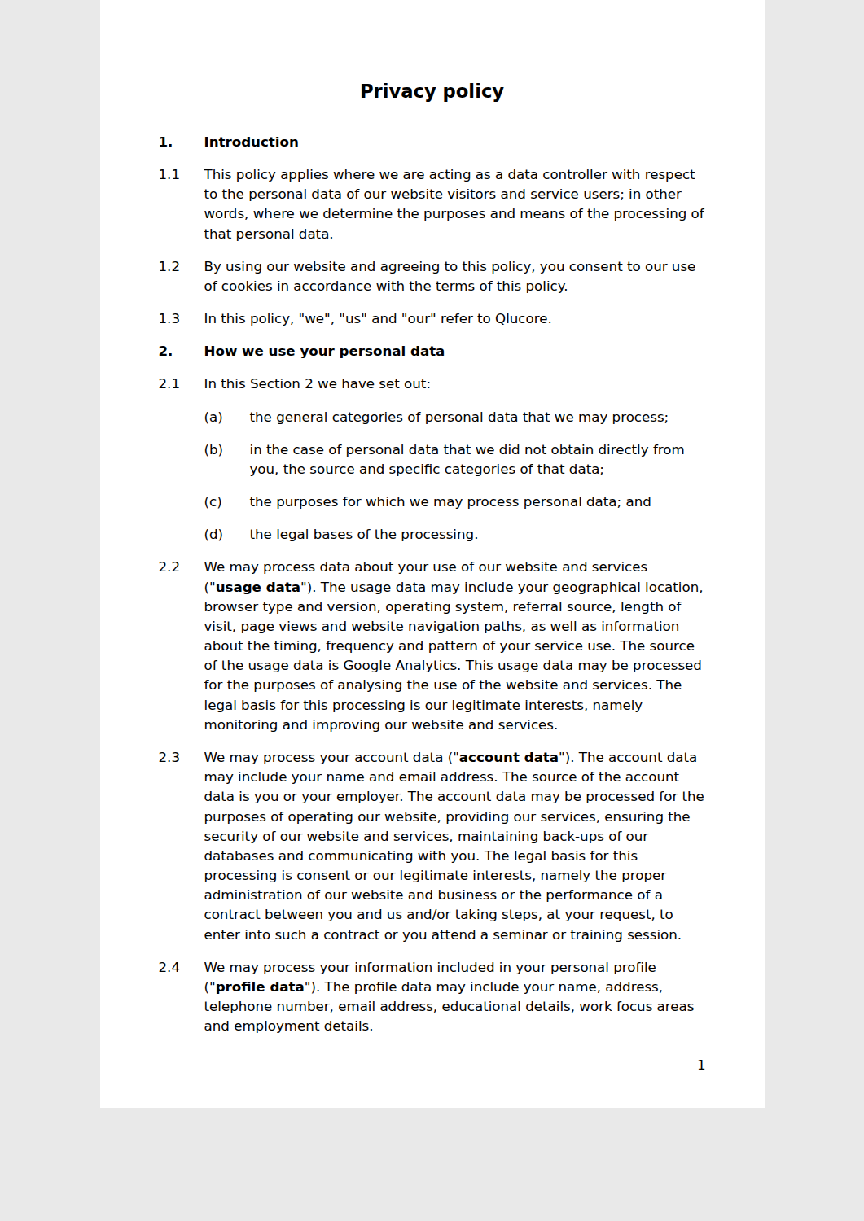Privacy policy
1.
Introduction
1.1
This policy applies where we are acting as a data controller with respect to the personal data of our website visitors and service users; in other words, where we determine the purposes and means of the processing of that personal data.
1.2
By using our website and agreeing to this policy, you consent to our use of cookies in accordance with the terms of this policy.
1.3
In this policy, "we", "us" and "our" refer to Qlucore.
2.
How we use your personal data
2.1
In this Section 2 we have set out:
(a)
the general categories of personal data that we may process;
(b)
in the case of personal data that we did not obtain directly from you, the source and specific categories of that data;
(c)
the purposes for which we may process personal data; and
(d)
the legal bases of the processing.
2.2
We may process data about your use of our website and services ("usage data"). The usage data may include your geographical location, browser type and version, operating system, referral source, length of visit, page views and website navigation paths, as well as information about the timing, frequency and pattern of your service use. The source of the usage data is Google Analytics. This usage data may be processed for the purposes of analysing the use of the website and services. The legal basis for this processing is our legitimate interests, namely monitoring and improving our website and services.
2.3
We may process your account data ("account data"). The account data may include your name and email address. The source of the account data is you or your employer. The account data may be processed for the purposes of operating our website, providing our services, ensuring the security of our website and services, maintaining back-ups of our databases and communicating with you. The legal basis for this processing is consent or our legitimate interests, namely the proper administration of our website and business or the performance of a contract between you and us and/or taking steps, at your request, to enter into such a contract or you attend a seminar or training session.
2.4
We may process your information included in your personal profile ("profile data"). The profile data may include your name, address, telephone number, email address, educational details, work focus areas and employment details.
1